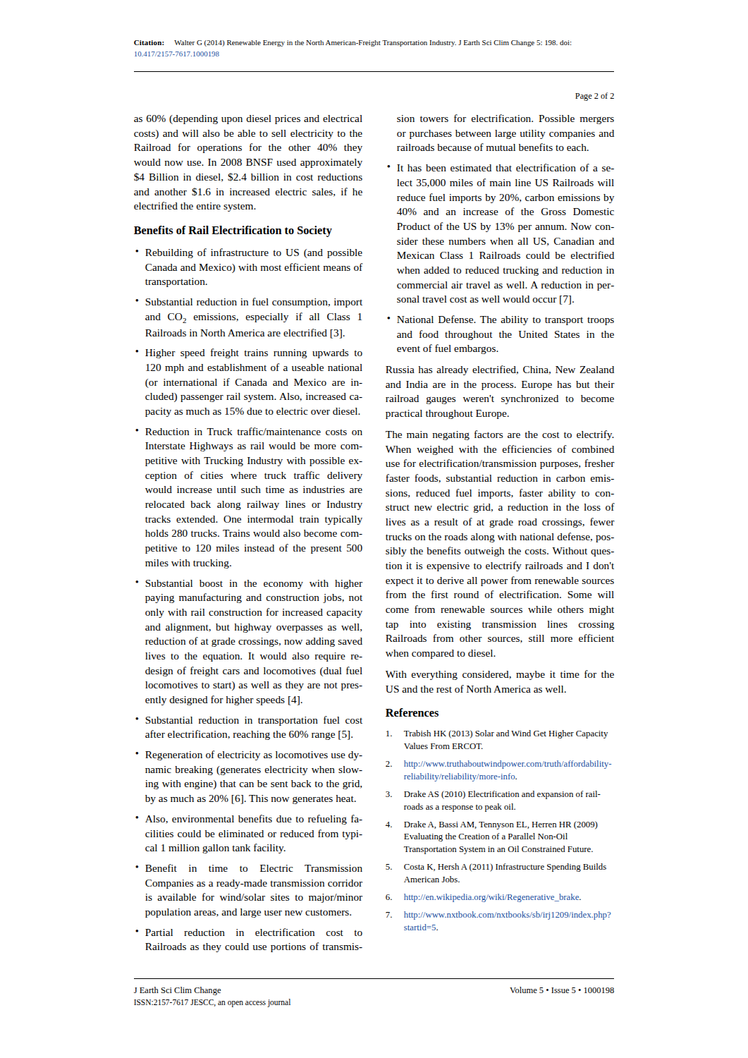Citation: Walter G (2014) Renewable Energy in the North American-Freight Transportation Industry. J Earth Sci Clim Change 5: 198. doi:
10.417/2157-7617.1000198
Page 2 of 2
as 60% (depending upon diesel prices and electrical costs) and will also be able to sell electricity to the Railroad for operations for the other 40% they would now use. In 2008 BNSF used approximately $4 Billion in diesel, $2.4 billion in cost reductions and another $1.6 in increased electric sales, if he electrified the entire system.
Benefits of Rail Electrification to Society
Rebuilding of infrastructure to US (and possible Canada and Mexico) with most efficient means of transportation.
Substantial reduction in fuel consumption, import and CO2 emissions, especially if all Class 1 Railroads in North America are electrified [3].
Higher speed freight trains running upwards to 120 mph and establishment of a useable national (or international if Canada and Mexico are included) passenger rail system. Also, increased capacity as much as 15% due to electric over diesel.
Reduction in Truck traffic/maintenance costs on Interstate Highways as rail would be more competitive with Trucking Industry with possible exception of cities where truck traffic delivery would increase until such time as industries are relocated back along railway lines or Industry tracks extended. One intermodal train typically holds 280 trucks. Trains would also become competitive to 120 miles instead of the present 500 miles with trucking.
Substantial boost in the economy with higher paying manufacturing and construction jobs, not only with rail construction for increased capacity and alignment, but highway overpasses as well, reduction of at grade crossings, now adding saved lives to the equation. It would also require redesign of freight cars and locomotives (dual fuel locomotives to start) as well as they are not presently designed for higher speeds [4].
Substantial reduction in transportation fuel cost after electrification, reaching the 60% range [5].
Regeneration of electricity as locomotives use dynamic breaking (generates electricity when slowing with engine) that can be sent back to the grid, by as much as 20% [6]. This now generates heat.
Also, environmental benefits due to refueling facilities could be eliminated or reduced from typical 1 million gallon tank facility.
Benefit in time to Electric Transmission Companies as a ready-made transmission corridor is available for wind/solar sites to major/minor population areas, and large user new customers.
Partial reduction in electrification cost to Railroads as they could use portions of transmission towers for electrification. Possible mergers or purchases between large utility companies and railroads because of mutual benefits to each.
It has been estimated that electrification of a select 35,000 miles of main line US Railroads will reduce fuel imports by 20%, carbon emissions by 40% and an increase of the Gross Domestic Product of the US by 13% per annum. Now consider these numbers when all US, Canadian and Mexican Class 1 Railroads could be electrified when added to reduced trucking and reduction in commercial air travel as well. A reduction in personal travel cost as well would occur [7].
National Defense. The ability to transport troops and food throughout the United States in the event of fuel embargos.
Russia has already electrified, China, New Zealand and India are in the process. Europe has but their railroad gauges weren't synchronized to become practical throughout Europe.
The main negating factors are the cost to electrify. When weighed with the efficiencies of combined use for electrification/transmission purposes, fresher faster foods, substantial reduction in carbon emissions, reduced fuel imports, faster ability to construct new electric grid, a reduction in the loss of lives as a result of at grade road crossings, fewer trucks on the roads along with national defense, possibly the benefits outweigh the costs. Without question it is expensive to electrify railroads and I don't expect it to derive all power from renewable sources from the first round of electrification. Some will come from renewable sources while others might tap into existing transmission lines crossing Railroads from other sources, still more efficient when compared to diesel.
With everything considered, maybe it time for the US and the rest of North America as well.
References
Trabish HK (2013) Solar and Wind Get Higher Capacity Values From ERCOT.
http://www.truthaboutwindpower.com/truth/affordability-reliability/reliability/more-info.
Drake AS (2010) Electrification and expansion of railroads as a response to peak oil.
Drake A, Bassi AM, Tennyson EL, Herren HR (2009) Evaluating the Creation of a Parallel Non-Oil Transportation System in an Oil Constrained Future.
Costa K, Hersh A (2011) Infrastructure Spending Builds American Jobs.
http://en.wikipedia.org/wiki/Regenerative_brake.
http://www.nxtbook.com/nxtbooks/sb/irj1209/index.php?startid=5.
J Earth Sci Clim Change
ISSN:2157-7617 JESCC, an open access journal
Volume 5 • Issue 5 • 1000198